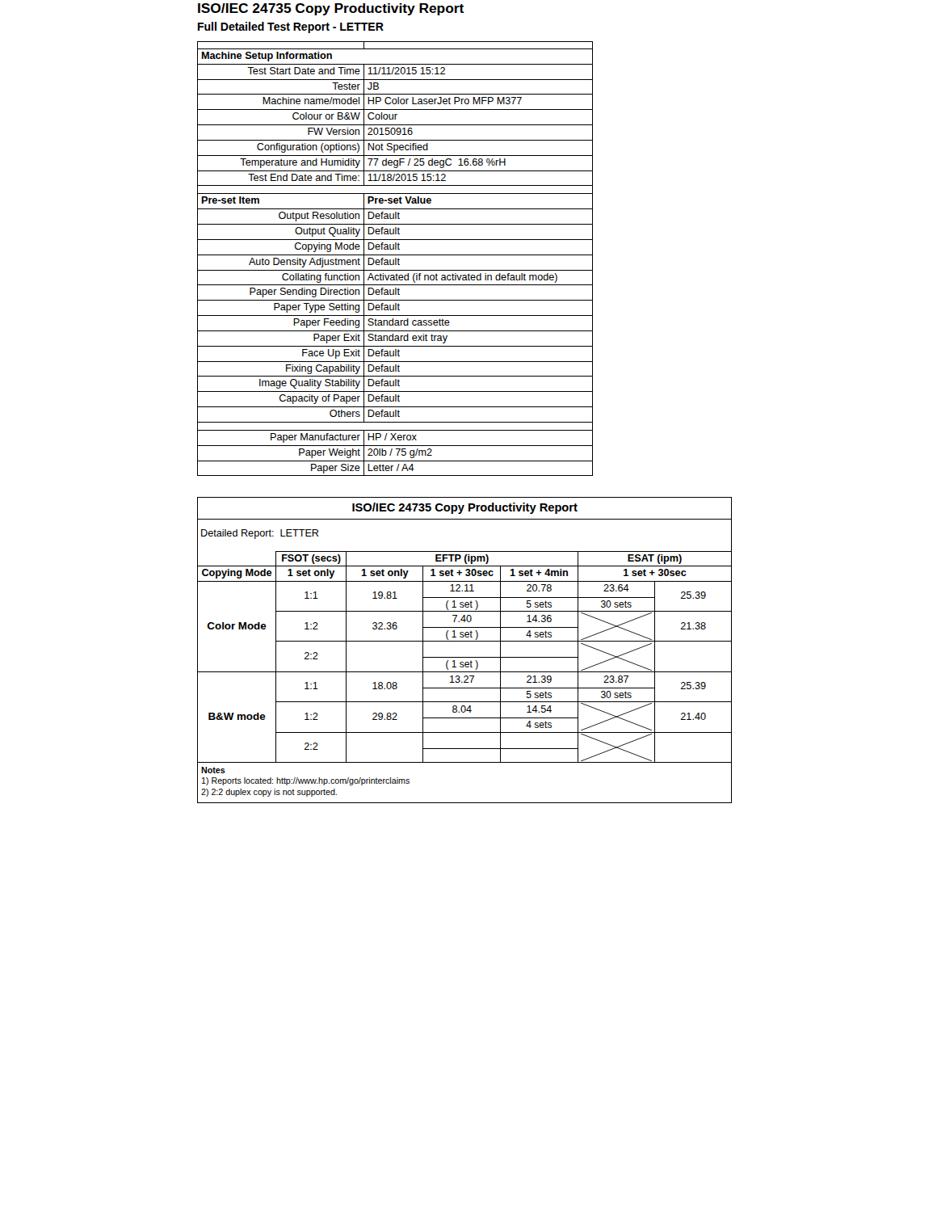ISO/IEC 24735 Copy Productivity Report
Full Detailed Test Report - LETTER
| Machine Setup Information |
| Test Start Date and Time | 11/11/2015 15:12 |
| Tester | JB |
| Machine name/model | HP Color LaserJet Pro MFP M377 |
| Colour or B&W | Colour |
| FW Version | 20150916 |
| Configuration (options) | Not Specified |
| Temperature and Humidity | 77 degF / 25 degC 16.68 %rH |
| Test End Date and Time: | 11/18/2015 15:12 |
| Pre-set Item | Pre-set Value |
| Output Resolution | Default |
| Output Quality | Default |
| Copying Mode | Default |
| Auto Density Adjustment | Default |
| Collating function | Activated (if not activated in default mode) |
| Paper Sending Direction | Default |
| Paper Type Setting | Default |
| Paper Feeding | Standard cassette |
| Paper Exit | Standard exit tray |
| Face Up Exit | Default |
| Fixing Capability | Default |
| Image Quality Stability | Default |
| Capacity of Paper | Default |
| Others | Default |
| Paper Manufacturer | HP / Xerox |
| Paper Weight | 20lb / 75 g/m2 |
| Paper Size | Letter / A4 |
| ISO/IEC 24735 Copy Productivity Report |
| Detailed Report: LETTER | | | | | |
| | FSOT (secs) | EFTP (ipm) | ESAT (ipm) |
| Copying Mode | 1 set only | 1 set only | 1 set + 30sec | 1 set + 4min | 1 set + 30sec |
| Color Mode | 1:1 | 19.81 | 12.11 | 20.78 | 23.64 | 25.39 |
| ( 1 set ) | 5 sets | 30 sets |
| 1:2 | 32.36 | 7.40 | 14.36 | | 21.38 |
| ( 1 set ) | 4 sets |
| 2:2 | | | | | |
| ( 1 set ) | |
| B&W mode | 1:1 | 18.08 | 13.27 | 21.39 | 23.87 | 25.39 |
| | 5 sets | 30 sets |
| 1:2 | 29.82 | 8.04 | 14.54 | | 21.40 |
| | 4 sets |
| 2:2 | | | | | |
Notes
1) Reports located: http://www.hp.com/go/printerclaims
2) 2:2 duplex copy is not supported.